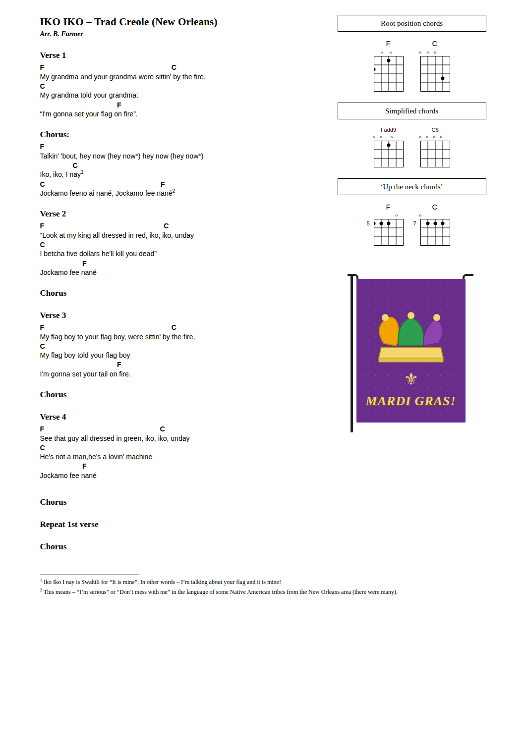IKO IKO – Trad Creole (New Orleans)
Arr. B. Farmer
Verse 1
F C
My grandma and your grandma were sittin' by the fire.
C
My grandma told your grandma:
F
“I'm gonna set your flag on fire”.
Chorus:
F
Talkin' 'bout, hey now (hey now*) hey now (hey now*)
C
Iko, iko, I nay1
C F
Jockamo feeno ai nané, Jockamo fee nané2
Verse 2
F C
“Look at my king all dressed in red, iko, iko, unday
C
I betcha five dollars he'll kill you dead”
F
Jockamo fee nané
Chorus
Verse 3
F C
My flag boy to your flag boy, were sittin' by the fire,
C
My flag boy told your flag boy
F
I'm gonna set your tail on fire.
Chorus
Verse 4
F C
See that guy all dressed in green, iko, iko, unday
C
He's not a man,he's a lovin' machine
F
Jockamo fee nané
Chorus
Repeat 1st verse
Chorus
Root position chords
F
oo
C
ooo
Simplified chords
Fadd9
ooo
C6
oooo
‘Up the neck chords’
F
o
5
C
o
7
⚜
MARDI GRAS!
1 Iko Iko I nay is Swahili for “It is mine”. In other words – I’m talking about your flag and it is mine!
2 This means – “I’m serious” or “Don’t mess with me” in the language of some Native American tribes from the New Orleans area (there were many).